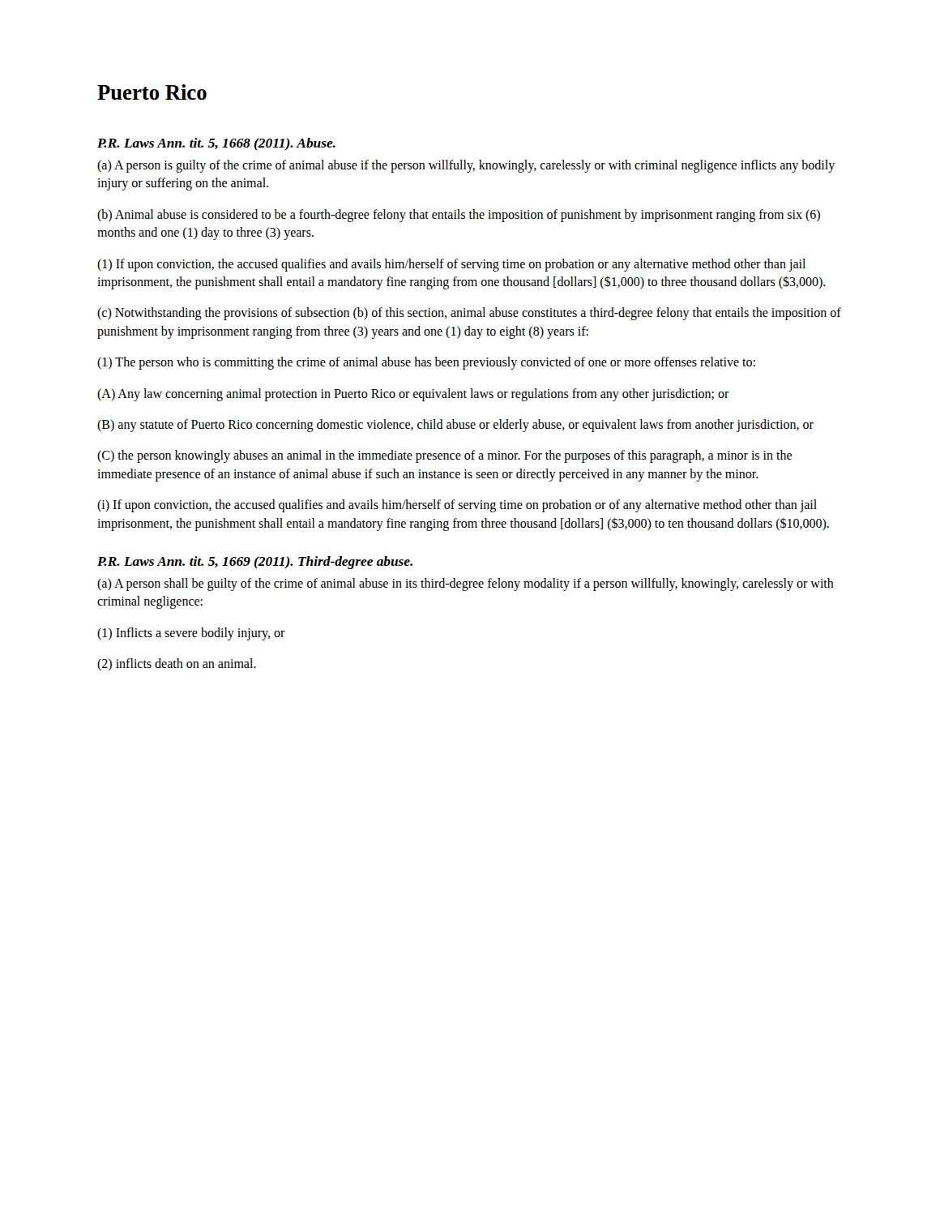Puerto Rico
P.R. Laws Ann. tit. 5, 1668 (2011). Abuse.
(a) A person is guilty of the crime of animal abuse if the person willfully, knowingly, carelessly or with criminal negligence inflicts any bodily injury or suffering on the animal.
(b) Animal abuse is considered to be a fourth-degree felony that entails the imposition of punishment by imprisonment ranging from six (6) months and one (1) day to three (3) years.
(1) If upon conviction, the accused qualifies and avails him/herself of serving time on probation or any alternative method other than jail imprisonment, the punishment shall entail a mandatory fine ranging from one thousand [dollars] ($1,000) to three thousand dollars ($3,000).
(c) Notwithstanding the provisions of subsection (b) of this section, animal abuse constitutes a third-degree felony that entails the imposition of punishment by imprisonment ranging from three (3) years and one (1) day to eight (8) years if:
(1) The person who is committing the crime of animal abuse has been previously convicted of one or more offenses relative to:
(A) Any law concerning animal protection in Puerto Rico or equivalent laws or regulations from any other jurisdiction; or
(B) any statute of Puerto Rico concerning domestic violence, child abuse or elderly abuse, or equivalent laws from another jurisdiction, or
(C) the person knowingly abuses an animal in the immediate presence of a minor. For the purposes of this paragraph, a minor is in the immediate presence of an instance of animal abuse if such an instance is seen or directly perceived in any manner by the minor.
(i) If upon conviction, the accused qualifies and avails him/herself of serving time on probation or of any alternative method other than jail imprisonment, the punishment shall entail a mandatory fine ranging from three thousand [dollars] ($3,000) to ten thousand dollars ($10,000).
P.R. Laws Ann. tit. 5, 1669 (2011). Third-degree abuse.
(a) A person shall be guilty of the crime of animal abuse in its third-degree felony modality if a person willfully, knowingly, carelessly or with criminal negligence:
(1) Inflicts a severe bodily injury, or
(2) inflicts death on an animal.